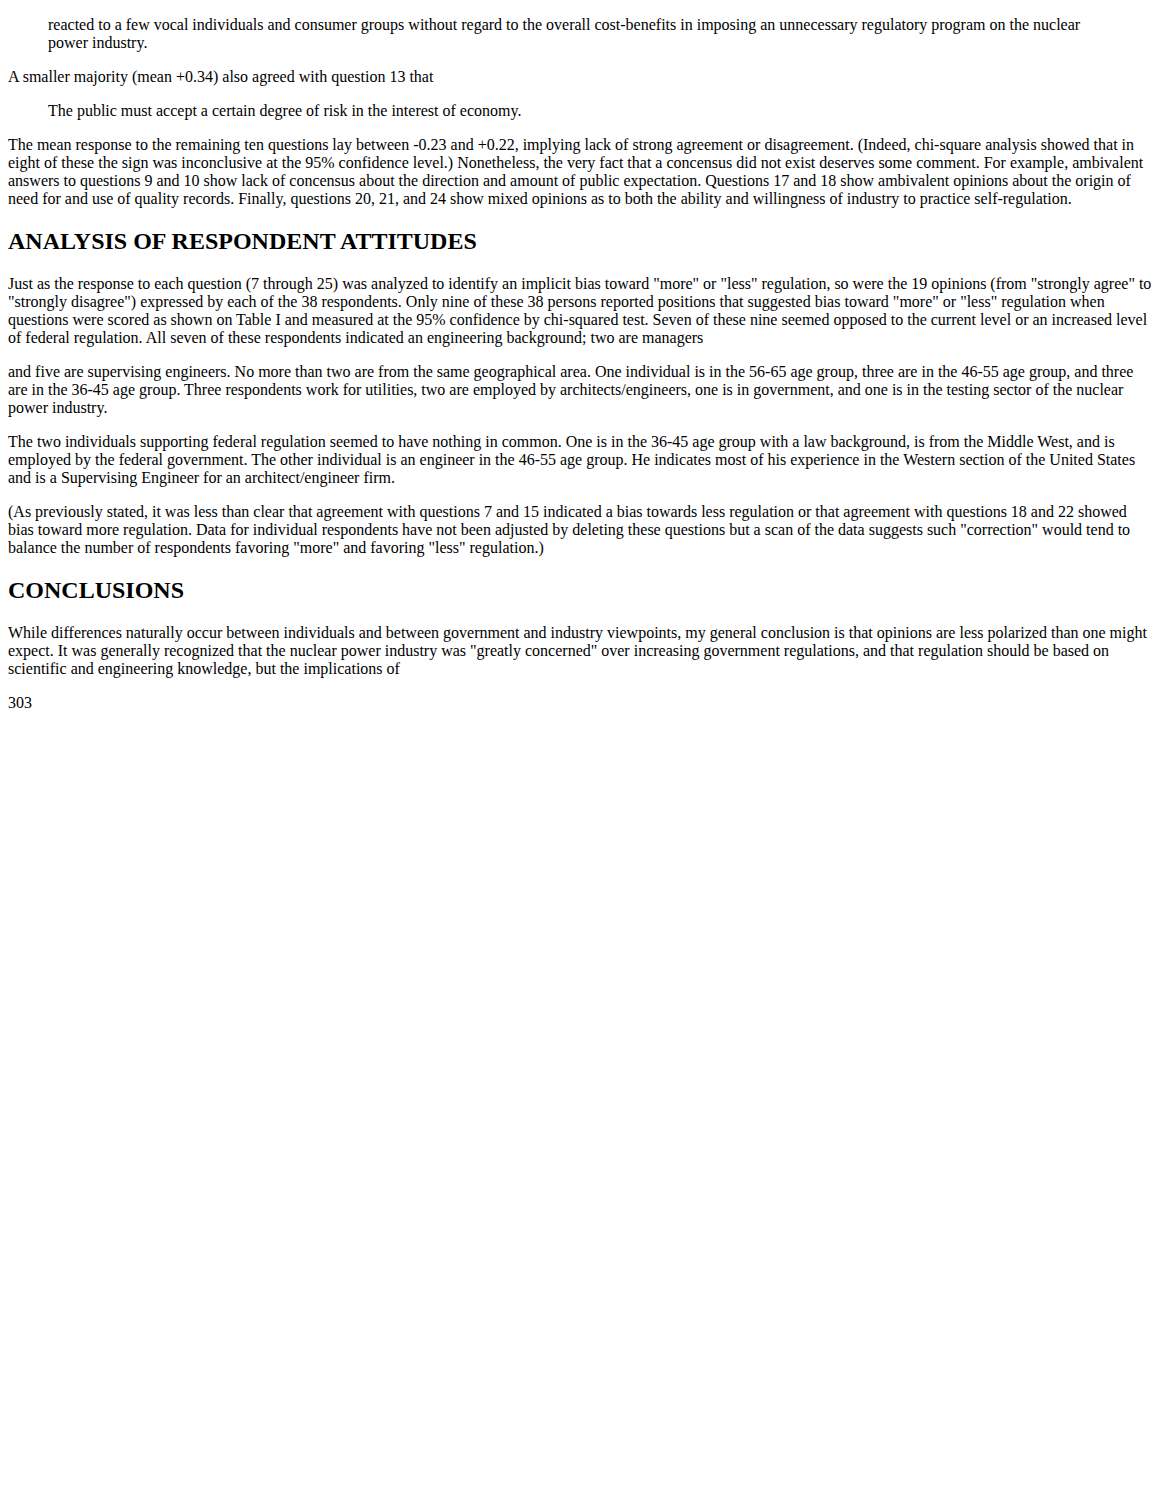reacted to a few vocal individuals and consumer groups without regard to the overall cost-benefits in imposing an unnecessary regulatory program on the nuclear power industry.
A smaller majority (mean +0.34) also agreed with question 13 that
The public must accept a certain degree of risk in the interest of economy.
The mean response to the remaining ten questions lay between -0.23 and +0.22, implying lack of strong agreement or disagreement. (Indeed, chi-square analysis showed that in eight of these the sign was inconclusive at the 95% confidence level.) Nonetheless, the very fact that a concensus did not exist deserves some comment. For example, ambivalent answers to questions 9 and 10 show lack of concensus about the direction and amount of public expectation. Questions 17 and 18 show ambivalent opinions about the origin of need for and use of quality records. Finally, questions 20, 21, and 24 show mixed opinions as to both the ability and willingness of industry to practice self-regulation.
ANALYSIS OF RESPONDENT ATTITUDES
Just as the response to each question (7 through 25) was analyzed to identify an implicit bias toward "more" or "less" regulation, so were the 19 opinions (from "strongly agree" to "strongly disagree") expressed by each of the 38 respondents. Only nine of these 38 persons reported positions that suggested bias toward "more" or "less" regulation when questions were scored as shown on Table I and measured at the 95% confidence by chi-squared test. Seven of these nine seemed opposed to the current level or an increased level of federal regulation. All seven of these respondents indicated an engineering background; two are managers
and five are supervising engineers. No more than two are from the same geographical area. One individual is in the 56-65 age group, three are in the 46-55 age group, and three are in the 36-45 age group. Three respondents work for utilities, two are employed by architects/engineers, one is in government, and one is in the testing sector of the nuclear power industry.
The two individuals supporting federal regulation seemed to have nothing in common. One is in the 36-45 age group with a law background, is from the Middle West, and is employed by the federal government. The other individual is an engineer in the 46-55 age group. He indicates most of his experience in the Western section of the United States and is a Supervising Engineer for an architect/engineer firm.
(As previously stated, it was less than clear that agreement with questions 7 and 15 indicated a bias towards less regulation or that agreement with questions 18 and 22 showed bias toward more regulation. Data for individual respondents have not been adjusted by deleting these questions but a scan of the data suggests such "correction" would tend to balance the number of respondents favoring "more" and favoring "less" regulation.)
CONCLUSIONS
While differences naturally occur between individuals and between government and industry viewpoints, my general conclusion is that opinions are less polarized than one might expect. It was generally recognized that the nuclear power industry was "greatly concerned" over increasing government regulations, and that regulation should be based on scientific and engineering knowledge, but the implications of
303